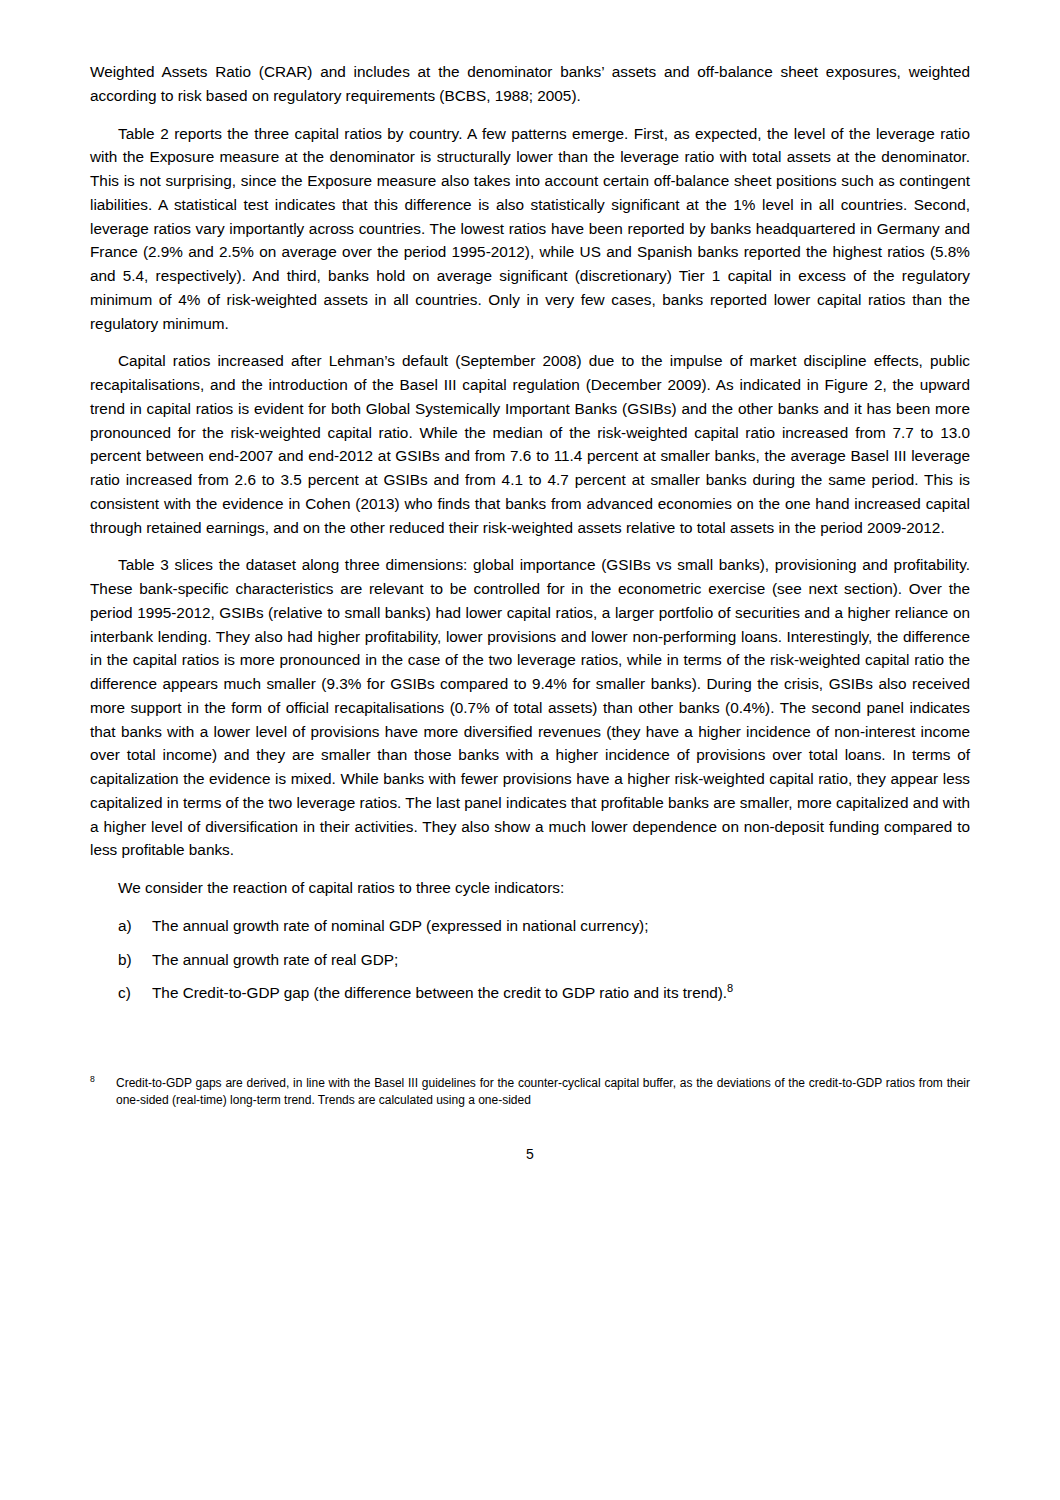Weighted Assets Ratio (CRAR) and includes at the denominator banks’ assets and off-balance sheet exposures, weighted according to risk based on regulatory requirements (BCBS, 1988; 2005).
Table 2 reports the three capital ratios by country. A few patterns emerge. First, as expected, the level of the leverage ratio with the Exposure measure at the denominator is structurally lower than the leverage ratio with total assets at the denominator. This is not surprising, since the Exposure measure also takes into account certain off-balance sheet positions such as contingent liabilities. A statistical test indicates that this difference is also statistically significant at the 1% level in all countries. Second, leverage ratios vary importantly across countries. The lowest ratios have been reported by banks headquartered in Germany and France (2.9% and 2.5% on average over the period 1995-2012), while US and Spanish banks reported the highest ratios (5.8% and 5.4, respectively). And third, banks hold on average significant (discretionary) Tier 1 capital in excess of the regulatory minimum of 4% of risk-weighted assets in all countries. Only in very few cases, banks reported lower capital ratios than the regulatory minimum.
Capital ratios increased after Lehman’s default (September 2008) due to the impulse of market discipline effects, public recapitalisations, and the introduction of the Basel III capital regulation (December 2009). As indicated in Figure 2, the upward trend in capital ratios is evident for both Global Systemically Important Banks (GSIBs) and the other banks and it has been more pronounced for the risk-weighted capital ratio. While the median of the risk-weighted capital ratio increased from 7.7 to 13.0 percent between end-2007 and end-2012 at GSIBs and from 7.6 to 11.4 percent at smaller banks, the average Basel III leverage ratio increased from 2.6 to 3.5 percent at GSIBs and from 4.1 to 4.7 percent at smaller banks during the same period. This is consistent with the evidence in Cohen (2013) who finds that banks from advanced economies on the one hand increased capital through retained earnings, and on the other reduced their risk-weighted assets relative to total assets in the period 2009-2012.
Table 3 slices the dataset along three dimensions: global importance (GSIBs vs small banks), provisioning and profitability. These bank-specific characteristics are relevant to be controlled for in the econometric exercise (see next section). Over the period 1995-2012, GSIBs (relative to small banks) had lower capital ratios, a larger portfolio of securities and a higher reliance on interbank lending. They also had higher profitability, lower provisions and lower non-performing loans. Interestingly, the difference in the capital ratios is more pronounced in the case of the two leverage ratios, while in terms of the risk-weighted capital ratio the difference appears much smaller (9.3% for GSIBs compared to 9.4% for smaller banks). During the crisis, GSIBs also received more support in the form of official recapitalisations (0.7% of total assets) than other banks (0.4%). The second panel indicates that banks with a lower level of provisions have more diversified revenues (they have a higher incidence of non-interest income over total income) and they are smaller than those banks with a higher incidence of provisions over total loans. In terms of capitalization the evidence is mixed. While banks with fewer provisions have a higher risk-weighted capital ratio, they appear less capitalized in terms of the two leverage ratios. The last panel indicates that profitable banks are smaller, more capitalized and with a higher level of diversification in their activities. They also show a much lower dependence on non-deposit funding compared to less profitable banks.
We consider the reaction of capital ratios to three cycle indicators:
a) The annual growth rate of nominal GDP (expressed in national currency);
b) The annual growth rate of real GDP;
c) The Credit-to-GDP gap (the difference between the credit to GDP ratio and its trend).8
| 8 | Credit-to-GDP gaps are derived, in line with the Basel III guidelines for the counter-cyclical capital buffer, as the deviations of the credit-to-GDP ratios from their one-sided (real-time) long-term trend. Trends are calculated using a one-sided |
5